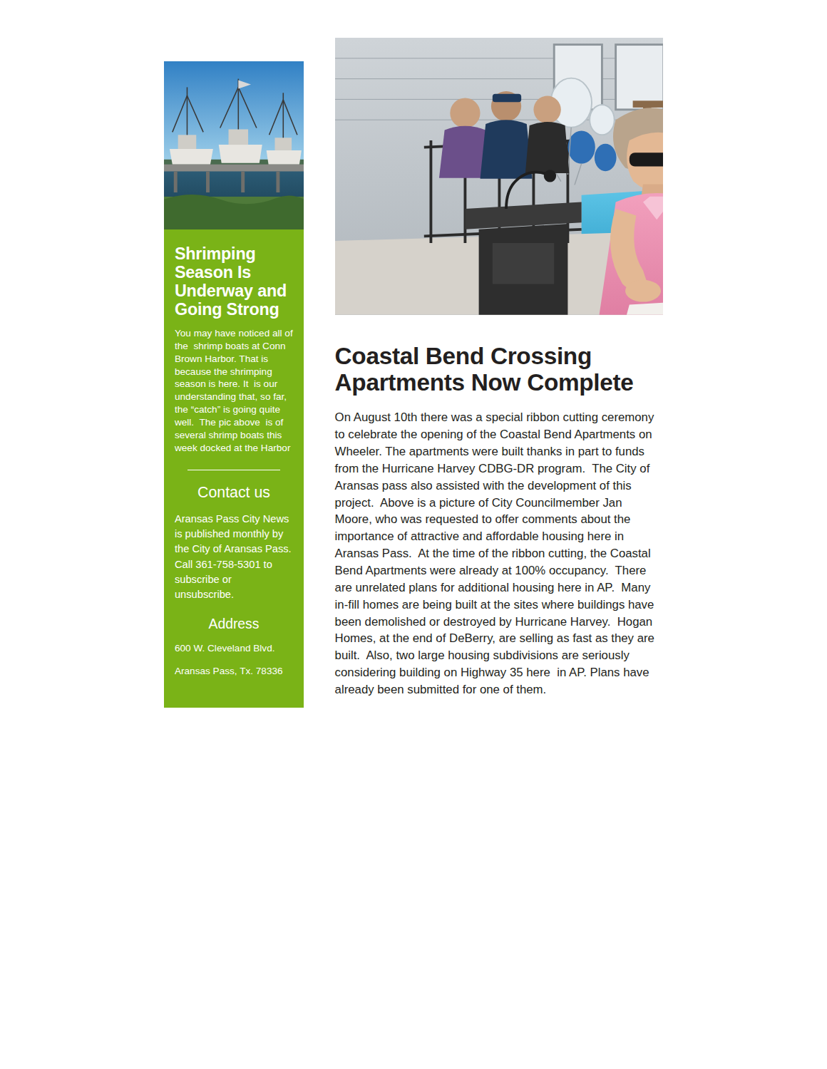Shrimping Season Is Underway and Going Strong
You may have noticed all of the shrimp boats at Conn Brown Harbor. That is because the shrimping season is here. It is our understanding that, so far, the “catch” is going quite well. The pic above is of several shrimp boats this week docked at the Harbor
Contact us
Aransas Pass City News is published monthly by the City of Aransas Pass. Call 361-758-5301 to subscribe or unsubscribe.
Address
600 W. Cleveland Blvd. Aransas Pass, Tx. 78336
Coastal Bend Crossing Apartments Now Complete
On August 10th there was a special ribbon cutting ceremony to celebrate the opening of the Coastal Bend Apartments on Wheeler. The apartments were built thanks in part to funds from the Hurricane Harvey CDBG-DR program. The City of Aransas pass also assisted with the development of this project. Above is a picture of City Councilmember Jan Moore, who was requested to offer comments about the importance of attractive and affordable housing here in Aransas Pass. At the time of the ribbon cutting, the Coastal Bend Apartments were already at 100% occupancy. There are unrelated plans for additional housing here in AP. Many in-fill homes are being built at the sites where buildings have been demolished or destroyed by Hurricane Harvey. Hogan Homes, at the end of DeBerry, are selling as fast as they are built. Also, two large housing subdivisions are seriously considering building on Highway 35 here in AP. Plans have already been submitted for one of them.